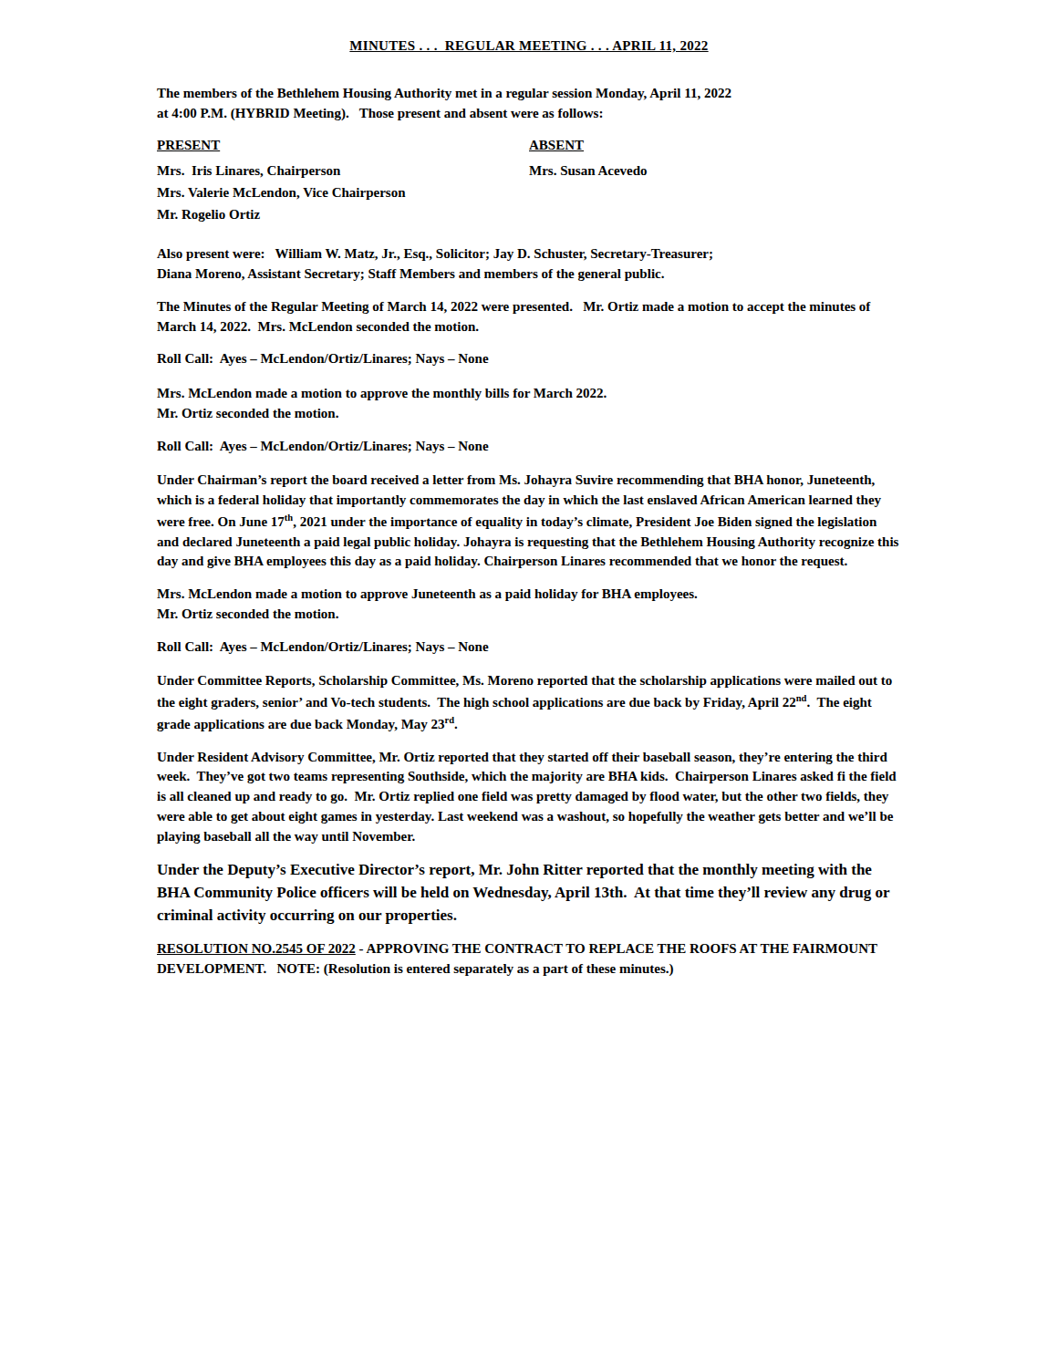MINUTES . . . REGULAR MEETING . . . APRIL 11, 2022
The members of the Bethlehem Housing Authority met in a regular session Monday, April 11, 2022
at 4:00 P.M. (HYBRID Meeting). Those present and absent were as follows:
| PRESENT | ABSENT |
| --- | --- |
| Mrs. Iris Linares, Chairperson | Mrs. Susan Acevedo |
| Mrs. Valerie McLendon, Vice Chairperson | |
| Mr. Rogelio Ortiz | |
Also present were: William W. Matz, Jr., Esq., Solicitor; Jay D. Schuster, Secretary-Treasurer;
Diana Moreno, Assistant Secretary; Staff Members and members of the general public.
The Minutes of the Regular Meeting of March 14, 2022 were presented. Mr. Ortiz made a motion to accept the minutes of March 14, 2022. Mrs. McLendon seconded the motion.
Roll Call: Ayes – McLendon/Ortiz/Linares; Nays – None
Mrs. McLendon made a motion to approve the monthly bills for March 2022.
Mr. Ortiz seconded the motion.
Roll Call: Ayes – McLendon/Ortiz/Linares; Nays – None
Under Chairman’s report the board received a letter from Ms. Johayra Suvire recommending that BHA honor, Juneteenth, which is a federal holiday that importantly commemorates the day in which the last enslaved African American learned they were free. On June 17th, 2021 under the importance of equality in today’s climate, President Joe Biden signed the legislation and declared Juneteenth a paid legal public holiday. Johayra is requesting that the Bethlehem Housing Authority recognize this day and give BHA employees this day as a paid holiday. Chairperson Linares recommended that we honor the request.
Mrs. McLendon made a motion to approve Juneteenth as a paid holiday for BHA employees.
Mr. Ortiz seconded the motion.
Roll Call: Ayes – McLendon/Ortiz/Linares; Nays – None
Under Committee Reports, Scholarship Committee, Ms. Moreno reported that the scholarship applications were mailed out to the eight graders, senior’ and Vo-tech students. The high school applications are due back by Friday, April 22nd. The eight grade applications are due back Monday, May 23rd.
Under Resident Advisory Committee, Mr. Ortiz reported that they started off their baseball season, they’re entering the third week. They’ve got two teams representing Southside, which the majority are BHA kids. Chairperson Linares asked fi the field is all cleaned up and ready to go. Mr. Ortiz replied one field was pretty damaged by flood water, but the other two fields, they were able to get about eight games in yesterday. Last weekend was a washout, so hopefully the weather gets better and we’ll be playing baseball all the way until November.
Under the Deputy’s Executive Director’s report, Mr. John Ritter reported that the monthly meeting with the BHA Community Police officers will be held on Wednesday, April 13th. At that time they’ll review any drug or criminal activity occurring on our properties.
RESOLUTION NO.2545 OF 2022 - APPROVING THE CONTRACT TO REPLACE THE ROOFS AT THE FAIRMOUNT DEVELOPMENT. NOTE: (Resolution is entered separately as a part of these minutes.)